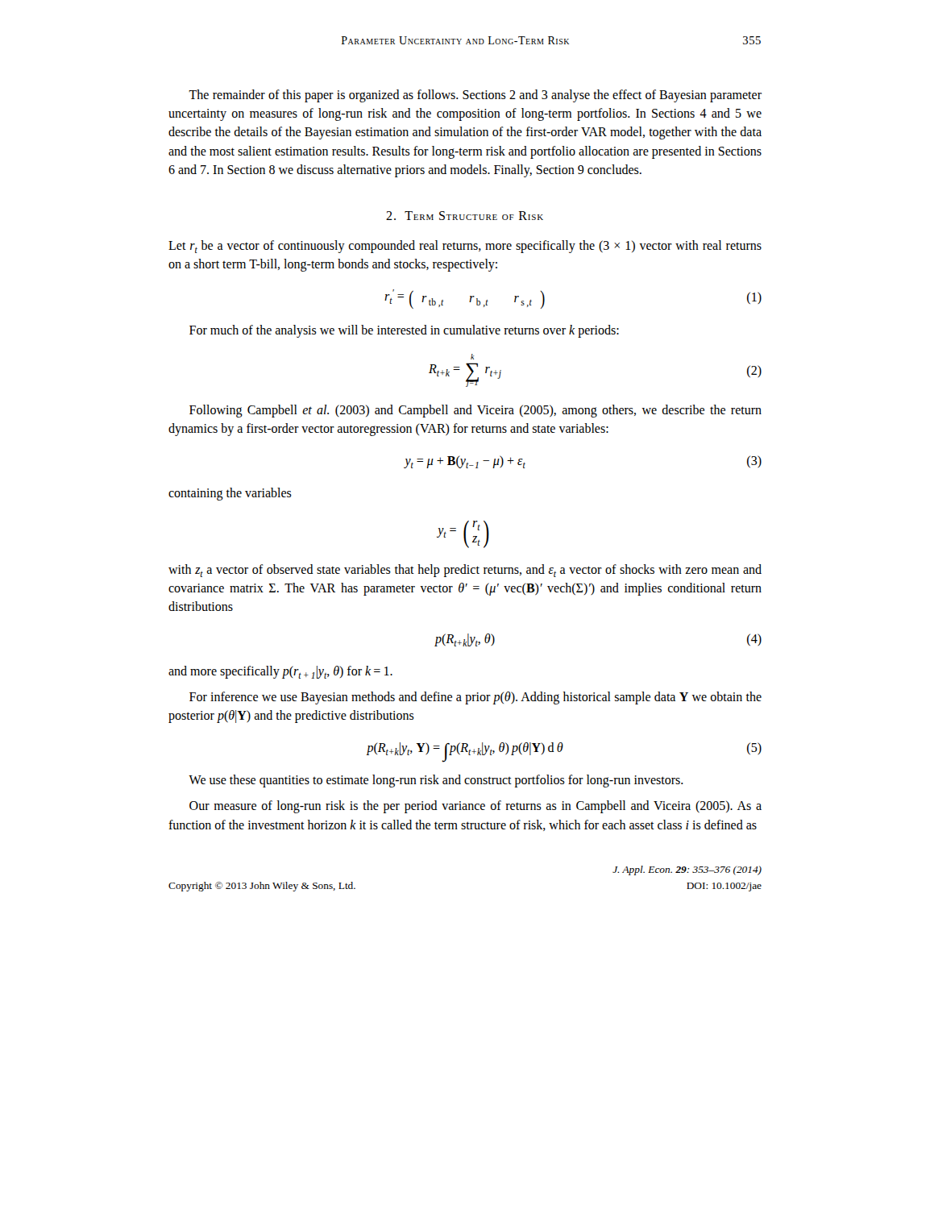Parameter Uncertainty and Long-Term Risk 355
The remainder of this paper is organized as follows. Sections 2 and 3 analyse the effect of Bayesian parameter uncertainty on measures of long-run risk and the composition of long-term portfolios. In Sections 4 and 5 we describe the details of the Bayesian estimation and simulation of the first-order VAR model, together with the data and the most salient estimation results. Results for long-term risk and portfolio allocation are presented in Sections 6 and 7. In Section 8 we discuss alternative priors and models. Finally, Section 9 concludes.
2. Term Structure of Risk
Let rt be a vector of continuously compounded real returns, more specifically the (3 × 1) vector with real returns on a short term T-bill, long-term bonds and stocks, respectively:
rt′ = ( rtb,t rb,t rs,t )
(1)
For much of the analysis we will be interested in cumulative returns over k periods:
Rt+k = k ∑ j=1 rt+j
(2)
Following Campbell et al. (2003) and Campbell and Viceira (2005), among others, we describe the return dynamics by a first-order vector autoregression (VAR) for returns and state variables:
yt = μ + B(yt−1 − μ) + εt
(3)
containing the variables
yt = ( rt zt )
with zt a vector of observed state variables that help predict returns, and εt a vector of shocks with zero mean and covariance matrix Σ. The VAR has parameter vector θ′ = (μ′ vec(B)′ vech(Σ)′) and implies conditional return distributions
p(Rt+k|yt, θ)
(4)
and more specifically p(rt + 1|yt, θ) for k = 1.
For inference we use Bayesian methods and define a prior p(θ). Adding historical sample data Y we obtain the posterior p(θ|Y) and the predictive distributions
p(Rt+k|yt, Y) = ∫p(Rt+k|yt, θ) p(θ|Y) d θ
(5)
We use these quantities to estimate long-run risk and construct portfolios for long-run investors.
Our measure of long-run risk is the per period variance of returns as in Campbell and Viceira (2005). As a function of the investment horizon k it is called the term structure of risk, which for each asset class i is defined as
Copyright © 2013 John Wiley & Sons, Ltd.
J. Appl. Econ. 29: 353–376 (2014)
DOI: 10.1002/jae